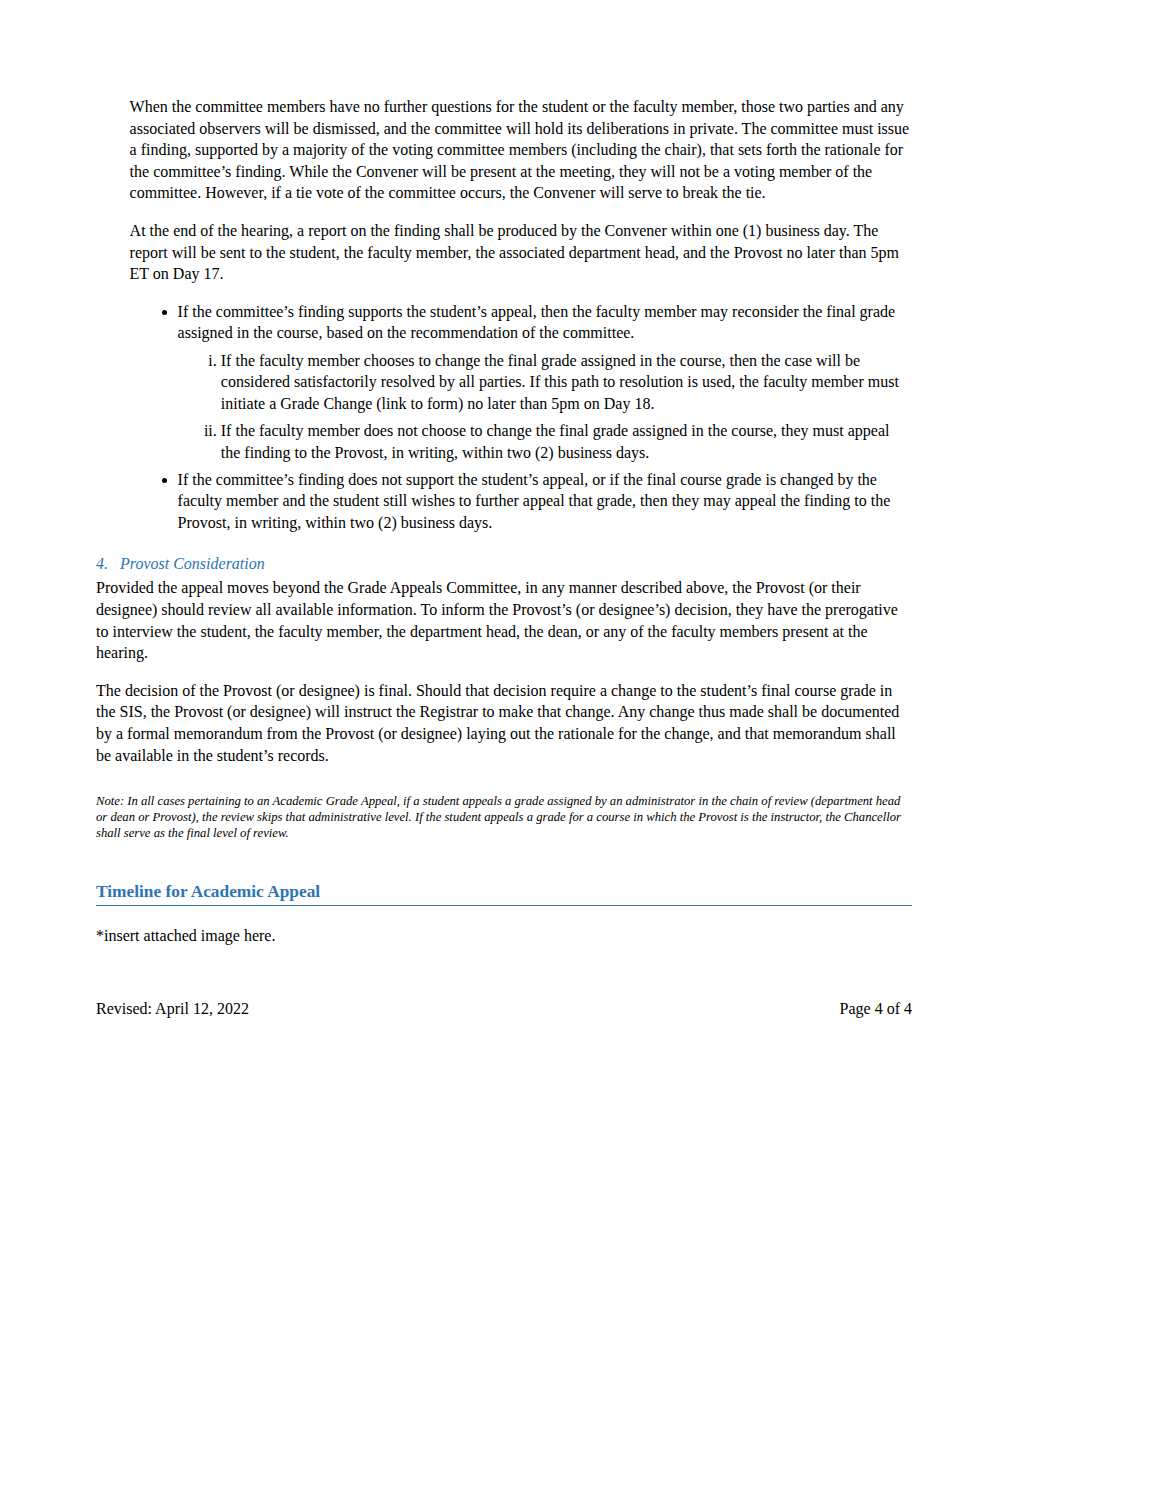When the committee members have no further questions for the student or the faculty member, those two parties and any associated observers will be dismissed, and the committee will hold its deliberations in private. The committee must issue a finding, supported by a majority of the voting committee members (including the chair), that sets forth the rationale for the committee’s finding. While the Convener will be present at the meeting, they will not be a voting member of the committee. However, if a tie vote of the committee occurs, the Convener will serve to break the tie.
At the end of the hearing, a report on the finding shall be produced by the Convener within one (1) business day. The report will be sent to the student, the faculty member, the associated department head, and the Provost no later than 5pm ET on Day 17.
If the committee’s finding supports the student’s appeal, then the faculty member may reconsider the final grade assigned in the course, based on the recommendation of the committee.
If the faculty member chooses to change the final grade assigned in the course, then the case will be considered satisfactorily resolved by all parties. If this path to resolution is used, the faculty member must initiate a Grade Change (link to form) no later than 5pm on Day 18.
If the faculty member does not choose to change the final grade assigned in the course, they must appeal the finding to the Provost, in writing, within two (2) business days.
If the committee’s finding does not support the student’s appeal, or if the final course grade is changed by the faculty member and the student still wishes to further appeal that grade, then they may appeal the finding to the Provost, in writing, within two (2) business days.
4. Provost Consideration
Provided the appeal moves beyond the Grade Appeals Committee, in any manner described above, the Provost (or their designee) should review all available information. To inform the Provost’s (or designee’s) decision, they have the prerogative to interview the student, the faculty member, the department head, the dean, or any of the faculty members present at the hearing.
The decision of the Provost (or designee) is final. Should that decision require a change to the student’s final course grade in the SIS, the Provost (or designee) will instruct the Registrar to make that change. Any change thus made shall be documented by a formal memorandum from the Provost (or designee) laying out the rationale for the change, and that memorandum shall be available in the student’s records.
Note: In all cases pertaining to an Academic Grade Appeal, if a student appeals a grade assigned by an administrator in the chain of review (department head or dean or Provost), the review skips that administrative level. If the student appeals a grade for a course in which the Provost is the instructor, the Chancellor shall serve as the final level of review.
Timeline for Academic Appeal
*insert attached image here.
Revised: April 12, 2022 Page 4 of 4